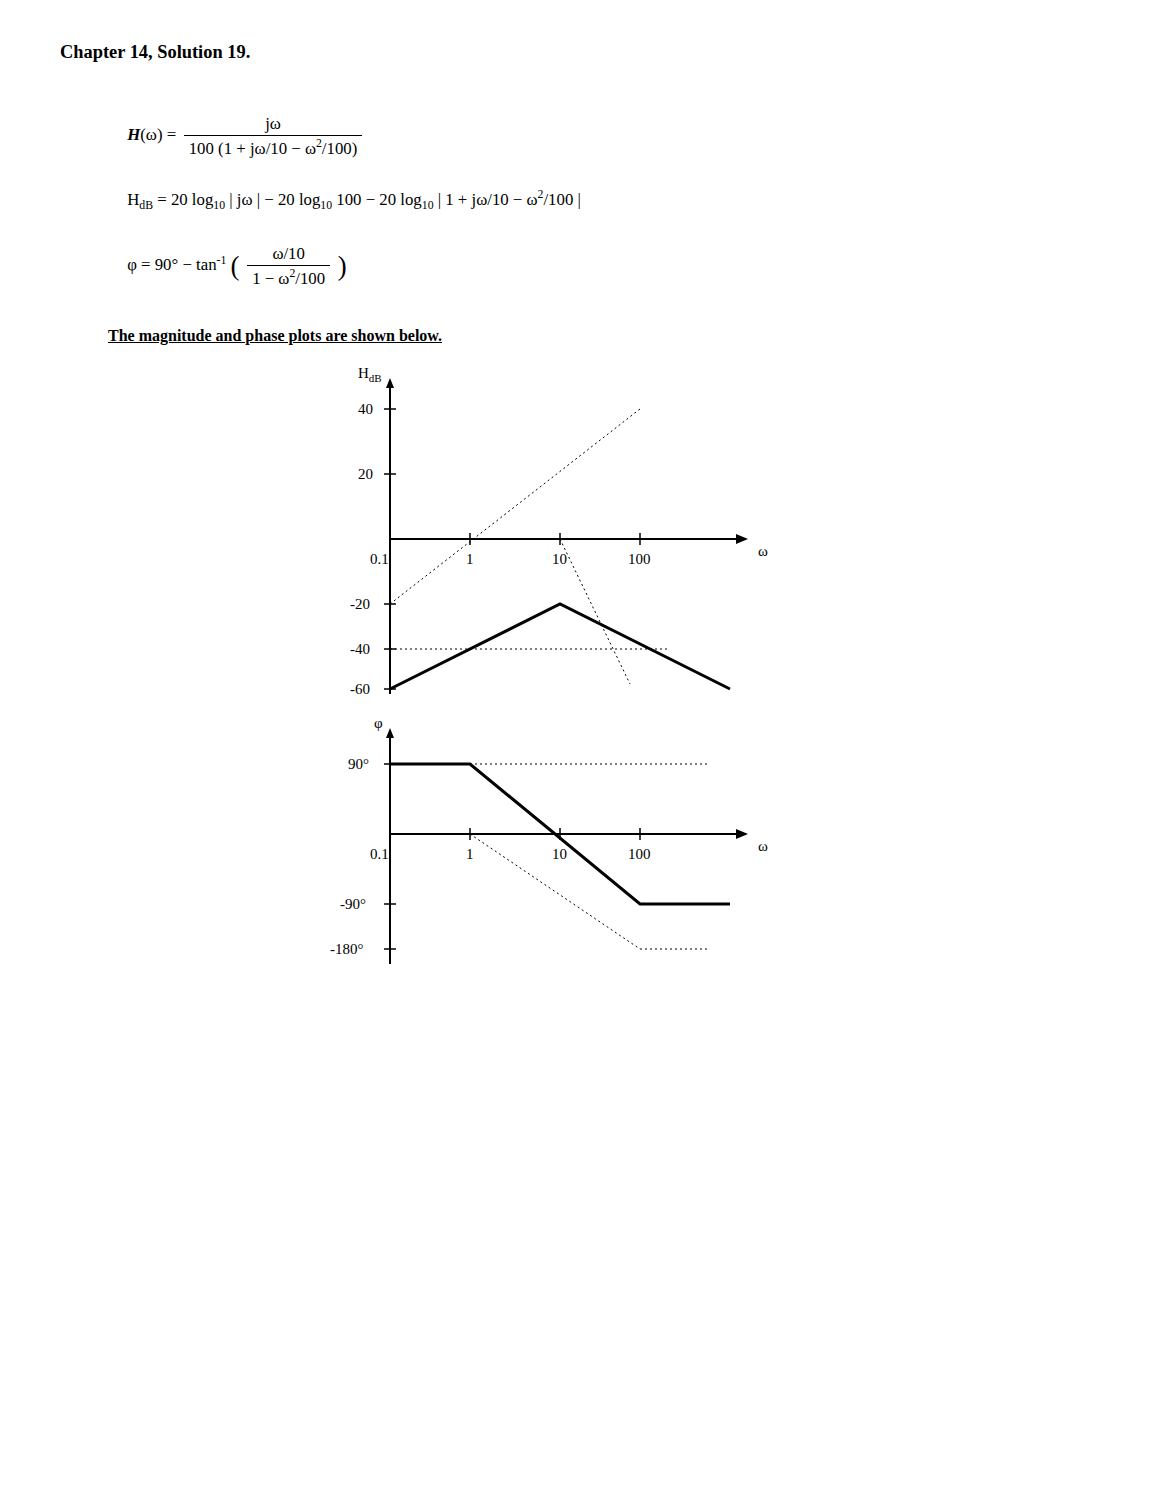Chapter 14, Solution 19.
H(ω) = jω 100 (1 + jω/10 − ω2/100)
HdB = 20 log10 | jω | − 20 log10 100 − 20 log10 | 1 + jω/10 − ω2/100 |
φ = 90° − tan-1 ( ω/10 1 − ω2/100 )
The magnitude and phase plots are shown below.
HdB ω 40 20 -20 -40 -60 0.1 1 10 100 φ ω 90° -90° -180° 0.1 1 10 100